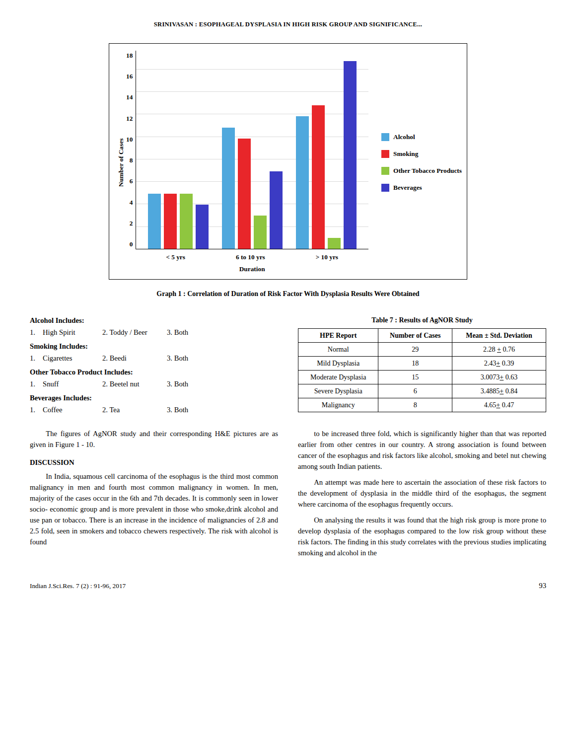SRINIVASAN : ESOPHAGEAL DYSPLASIA IN HIGH RISK GROUP AND SIGNIFICANCE...
Number of Cases
18 16 14 12 10 8 6 4 2 0
< 5 yrs 6 to 10 yrs > 10 yrs
Duration
Alcohol
Smoking
Other Tobacco Products
Beverages
Graph 1 : Correlation of Duration of Risk Factor With Dysplasia Results Were Obtained
Alcohol Includes:
1. High Spirit 2. Toddy / Beer 3. Both
Smoking Includes:
1. Cigarettes 2. Beedi 3. Both
Other Tobacco Product Includes:
1. Snuff 2. Beetel nut 3. Both
Beverages Includes:
1. Coffee 2. Tea 3. Both
Table 7 : Results of AgNOR Study
| HPE Report | Number of Cases | Mean ± Std. Deviation |
| --- | --- | --- |
| Normal | 29 | 2.28 + 0.76 |
| Mild Dysplasia | 18 | 2.43 + 0.39 |
| Moderate Dysplasia | 15 | 3.0073 + 0.63 |
| Severe Dysplasia | 6 | 3.4885 + 0.84 |
| Malignancy | 8 | 4.65 + 0.47 |
The figures of AgNOR study and their corresponding H&E pictures are as given in Figure 1 - 10.
DISCUSSION
In India, squamous cell carcinoma of the esophagus is the third most common malignancy in men and fourth most common malignancy in women. In men, majority of the cases occur in the 6th and 7th decades. It is commonly seen in lower socio- economic group and is more prevalent in those who smoke,drink alcohol and use pan or tobacco. There is an increase in the incidence of malignancies of 2.8 and 2.5 fold, seen in smokers and tobacco chewers respectively. The risk with alcohol is found
to be increased three fold, which is significantly higher than that was reported earlier from other centres in our country. A strong association is found between cancer of the esophagus and risk factors like alcohol, smoking and betel nut chewing among south Indian patients.
An attempt was made here to ascertain the association of these risk factors to the development of dysplasia in the middle third of the esophagus, the segment where carcinoma of the esophagus frequently occurs.
On analysing the results it was found that the high risk group is more prone to develop dysplasia of the esophagus compared to the low risk group without these risk factors. The finding in this study correlates with the previous studies implicating smoking and alcohol in the
Indian J.Sci.Res. 7 (2) : 91-96, 2017 93